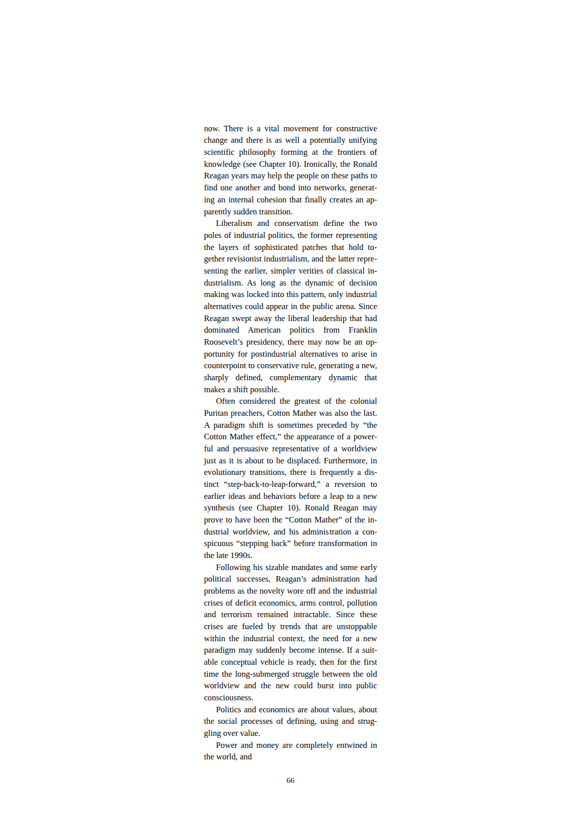now. There is a vital movement for constructive change and there is as well a potentially unifying scientific philosophy forming at the frontiers of knowledge (see Chapter 10). Ironically, the Ronald Reagan years may help the people on these paths to find one another and bond into networks, generating an internal cohesion that finally creates an apparently sudden transition.
Liberalism and conservatism define the two poles of industrial politics, the former representing the layers of sophisticated patches that hold together revisionist industrialism, and the latter representing the earlier, simpler verities of classical industrialism. As long as the dynamic of decision making was locked into this pattern, only industrial alternatives could appear in the public arena. Since Reagan swept away the liberal leadership that had dominated American politics from Franklin Roosevelt’s presidency, there may now be an opportunity for postindustrial alternatives to arise in counterpoint to conservative rule, generating a new, sharply defined, complementary dynamic that makes a shift possible.
Often considered the greatest of the colonial Puritan preachers, Cotton Mather was also the last. A paradigm shift is sometimes preceded by “the Cotton Mather effect,” the appearance of a powerful and persuasive representative of a worldview just as it is about to be displaced. Furthermore, in evolutionary transitions, there is frequently a distinct “step-back-to-leap-forward,” a reversion to earlier ideas and behaviors before a leap to a new synthesis (see Chapter 10). Ronald Reagan may prove to have been the “Cotton Mather” of the industrial worldview, and his adminis tration a conspicuous “stepping back” before transformation in the late 1990s.
Following his sizable mandates and some early political successes, Reagan’s administration had problems as the novelty wore off and the industrial crises of deficit economics, arms control, pollution and terrorism remained intractable. Since these crises are fueled by trends that are unstoppable within the industrial context, the need for a new paradigm may suddenly become intense. If a suitable conceptual vehicle is ready, then for the first time the long-submerged struggle between the old worldview and the new could burst into public consciousness.
Politics and economics are about values, about the social processes of defining, using and struggling over value.
Power and money are completely entwined in the world, and
66